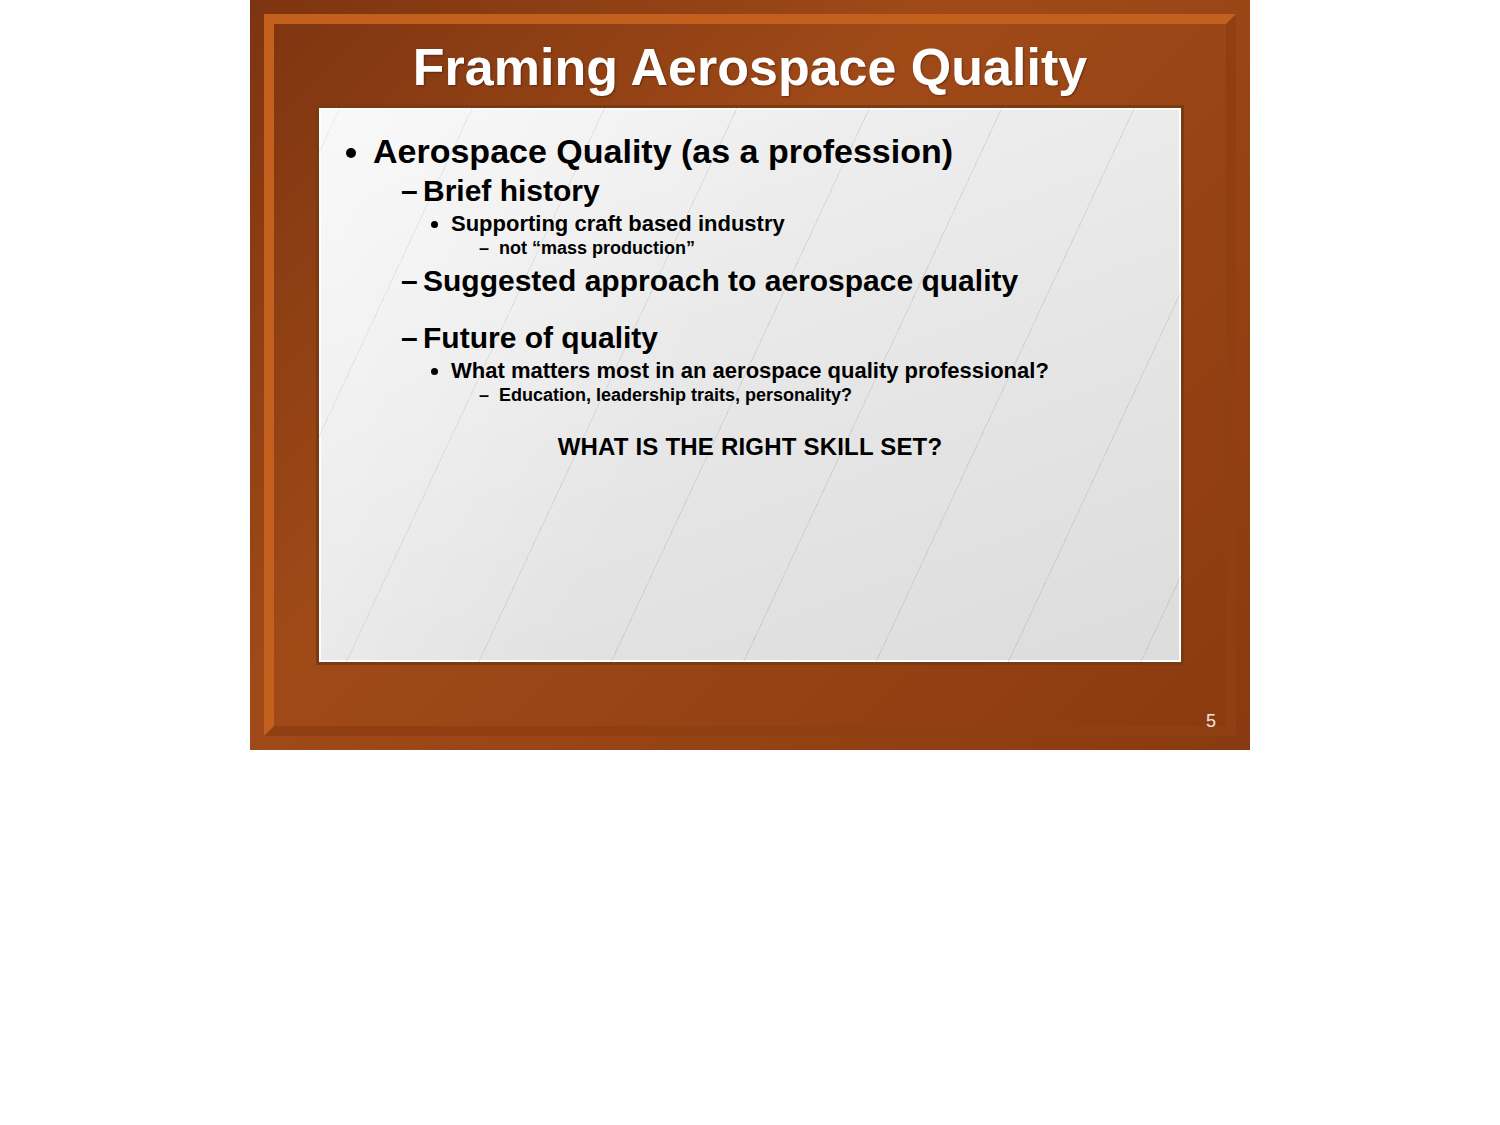Framing Aerospace Quality
Aerospace Quality (as a profession)
Brief history
Supporting craft based industry
not “mass production”
Suggested approach to aerospace quality
Future of quality
What matters most in an aerospace quality professional?
Education, leadership traits, personality?
WHAT IS THE RIGHT SKILL SET?
5